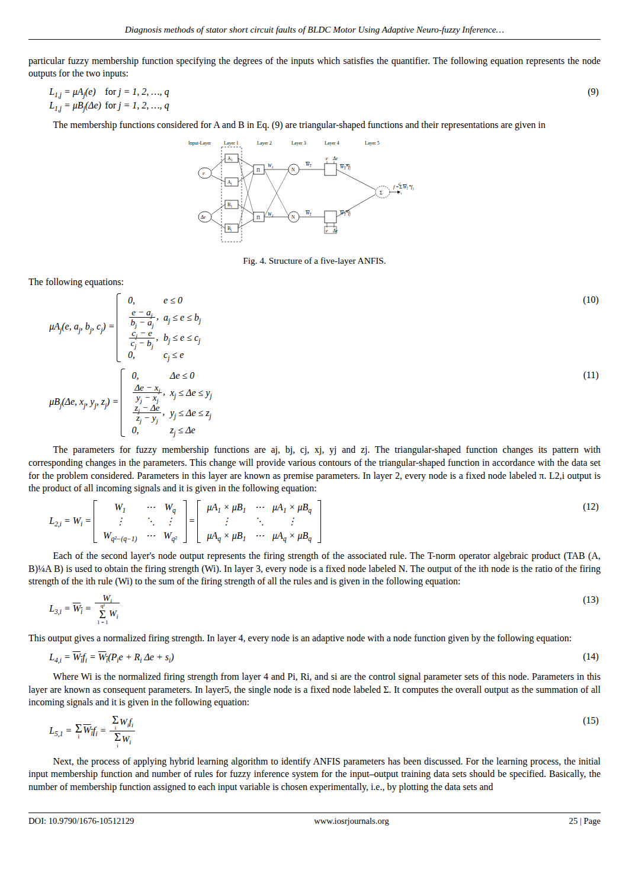Diagnosis methods of stator short circuit faults of BLDC Motor Using Adaptive Neuro-fuzzy Inference…
particular fuzzy membership function specifying the degrees of the inputs which satisfies the quantifier. The following equation represents the node outputs for the two inputs:
(9)
| L 1,j = μA j (e) | for j = 1, 2, …, q |
| L 1,j = μB j (Δe) | for j = 1, 2, …, q |
The membership functions considered for A and B in Eq. (9) are triangular-shaped functions and their representations are given in
Input-Layer Layer 1 Layer 2 Layer 3 Layer 4 Layer 5 e Δe A1 Aj B1 Bj Π Π N N W1 W1 W1 W1 e Δe e Δe W1*fj W1*fj Σ f = Σ Wi *f j i=1 q²
Fig. 4. Structure of a five-layer ANFIS.
The following equations:
(10) μAj(e, aj, bj, cj) =
| 0, | e ≤ 0 |
| e − a j b j − a j , | a j ≤ e ≤ b j |
| c j − e c j − b j , | b j ≤ e ≤ c j |
| 0, | c j ≤ e |
(11) μBj(Δe, xj, yj, zj) =
| 0, | Δe ≤ 0 |
| Δe − x j y j − x j , | x j ≤ Δe ≤ y j |
| z j − Δe z j − y j , | y j ≤ Δe ≤ z j |
| 0, | z j ≤ Δe |
The parameters for fuzzy membership functions are aj, bj, cj, xj, yj and zj. The triangular-shaped function changes its pattern with corresponding changes in the parameters. This change will provide various contours of the triangular-shaped function in accordance with the data set for the problem considered. Parameters in this layer are known as premise parameters. In layer 2, every node is a fixed node labeled π. L2,i output is the product of all incoming signals and it is given in the following equation:
(12) L2,i = Wi =
| W 1 | ⋯ | W q |
| ⋮ | ⋱ | ⋮ |
| W q²−(q−1) | ⋯ | W q² |
=
| μA 1 × μB 1 | ⋯ | μA 1 × μB q |
| ⋮ | ⋱ | ⋮ |
| μA q × μB 1 | ⋯ | μA q × μB q |
Each of the second layer's node output represents the firing strength of the associated rule. The T-norm operator algebraic product (TAB (A, B)¼A B) is used to obtain the firing strength (Wi). In layer 3, every node is a fixed node labeled N. The output of the ith node is the ratio of the firing strength of the ith rule (Wi) to the sum of the firing strength of all the rules and is given in the following equation:
(13) L3,i = Wi = Wi q² Σ 1 = 1 Wi
This output gives a normalized firing strength. In layer 4, every node is an adaptive node with a node function given by the following equation:
(14) L4,i = Wifi = Wi(Pie + Ri Δe + si)
Where Wi is the normalized firing strength from layer 4 and Pi, Ri, and si are the control signal parameter sets of this node. Parameters in this layer are known as consequent parameters. In layer5, the single node is a fixed node labeled Σ. It computes the overall output as the summation of all incoming signals and it is given in the following equation:
(15) L5,1 = Σi Wifi = Σi Wifi Σi Wi
Next, the process of applying hybrid learning algorithm to identify ANFIS parameters has been discussed. For the learning process, the initial input membership function and number of rules for fuzzy inference system for the input–output training data sets should be specified. Basically, the number of membership function assigned to each input variable is chosen experimentally, i.e., by plotting the data sets and
DOI: 10.9790/1676-10512129 www.iosrjournals.org 25 | Page